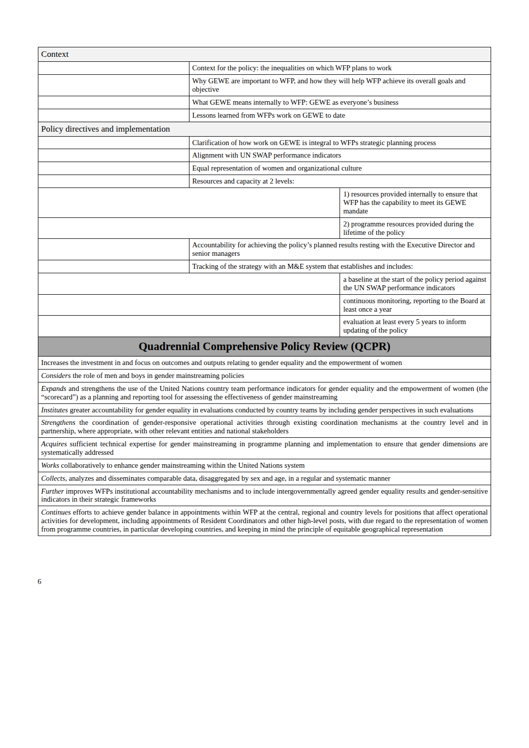| Context |
| | Context for the policy: the inequalities on which WFP plans to work |
| | Why GEWE are important to WFP, and how they will help WFP achieve its overall goals and objective |
| | What GEWE means internally to WFP: GEWE as everyone’s business |
| | Lessons learned from WFPs work on GEWE to date |
| Policy directives and implementation |
| | Clarification of how work on GEWE is integral to WFPs strategic planning process |
| | Alignment with UN SWAP performance indicators |
| | Equal representation of women and organizational culture |
| | Resources and capacity at 2 levels: |
| | | 1) resources provided internally to ensure that WFP has the capability to meet its GEWE mandate |
| | | 2) programme resources provided during the lifetime of the policy |
| | Accountability for achieving the policy’s planned results resting with the Executive Director and senior managers |
| | Tracking of the strategy with an M&E system that establishes and includes: |
| | | a baseline at the start of the policy period against the UN SWAP performance indicators |
| | | continuous monitoring, reporting to the Board at least once a year |
| | | evaluation at least every 5 years to inform updating of the policy |
| Quadrennial Comprehensive Policy Review (QCPR) |
| Increases the investment in and focus on outcomes and outputs relating to gender equality and the empowerment of women |
| Considers the role of men and boys in gender mainstreaming policies |
| Expands and strengthens the use of the United Nations country team performance indicators for gender equality and the empowerment of women (the “scorecard”) as a planning and reporting tool for assessing the effectiveness of gender mainstreaming |
| Institutes greater accountability for gender equality in evaluations conducted by country teams by including gender perspectives in such evaluations |
| Strengthens the coordination of gender-responsive operational activities through existing coordination mechanisms at the country level and in partnership, where appropriate, with other relevant entities and national stakeholders |
| Acquires sufficient technical expertise for gender mainstreaming in programme planning and implementation to ensure that gender dimensions are systematically addressed |
| Works collaboratively to enhance gender mainstreaming within the United Nations system |
| Collects , analyzes and disseminates comparable data, disaggregated by sex and age, in a regular and systematic manner |
| Further improves WFPs institutional accountability mechanisms and to include intergovernmentally agreed gender equality results and gender-sensitive indicators in their strategic frameworks |
| Continues efforts to achieve gender balance in appointments within WFP at the central, regional and country levels for positions that affect operational activities for development, including appointments of Resident Coordinators and other high-level posts, with due regard to the representation of women from programme countries, in particular developing countries, and keeping in mind the principle of equitable geographical representation |
6